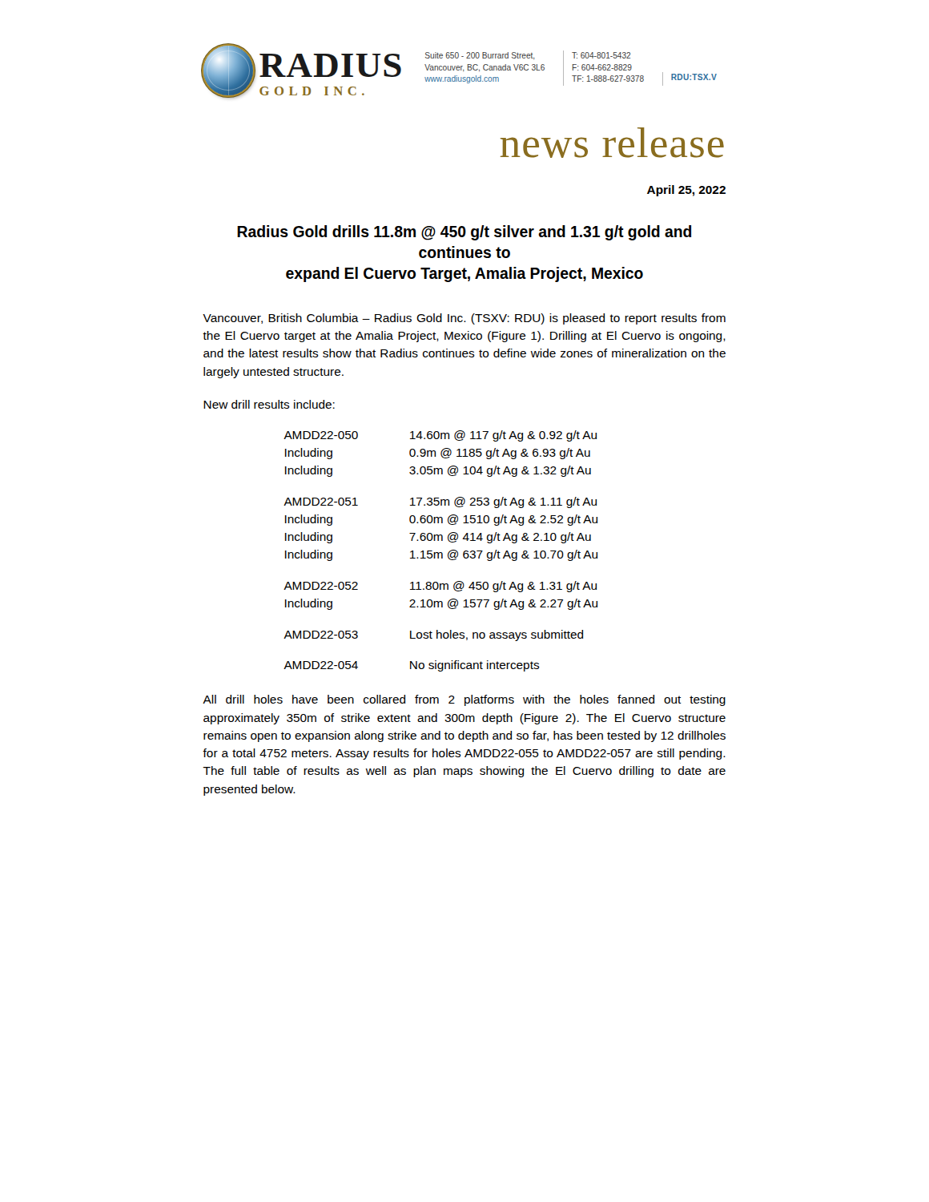RADIUS GOLD INC.
Suite 650 - 200 Burrard Street,
Vancouver, BC, Canada V6C 3L6
www.radiusgold.com
T: 604-801-5432
F: 604-662-8829
TF: 1-888-627-9378
RDU:TSX.V
news release
April 25, 2022
Radius Gold drills 11.8m @ 450 g/t silver and 1.31 g/t gold and continues to
expand El Cuervo Target, Amalia Project, Mexico
Vancouver, British Columbia – Radius Gold Inc. (TSXV: RDU) is pleased to report results from the El Cuervo target at the Amalia Project, Mexico (Figure 1). Drilling at El Cuervo is ongoing, and the latest results show that Radius continues to define wide zones of mineralization on the largely untested structure.
New drill results include:
| AMDD22-050 | 14.60m @ 117 g/t Ag & 0.92 g/t Au |
| Including | 0.9m @ 1185 g/t Ag & 6.93 g/t Au |
| Including | 3.05m @ 104 g/t Ag & 1.32 g/t Au |
| AMDD22-051 | 17.35m @ 253 g/t Ag & 1.11 g/t Au |
| Including | 0.60m @ 1510 g/t Ag & 2.52 g/t Au |
| Including | 7.60m @ 414 g/t Ag & 2.10 g/t Au |
| Including | 1.15m @ 637 g/t Ag & 10.70 g/t Au |
| AMDD22-052 | 11.80m @ 450 g/t Ag & 1.31 g/t Au |
| Including | 2.10m @ 1577 g/t Ag & 2.27 g/t Au |
| AMDD22-053 | Lost holes, no assays submitted |
| AMDD22-054 | No significant intercepts |
All drill holes have been collared from 2 platforms with the holes fanned out testing approximately 350m of strike extent and 300m depth (Figure 2). The El Cuervo structure remains open to expansion along strike and to depth and so far, has been tested by 12 drillholes for a total 4752 meters. Assay results for holes AMDD22-055 to AMDD22-057 are still pending. The full table of results as well as plan maps showing the El Cuervo drilling to date are presented below.